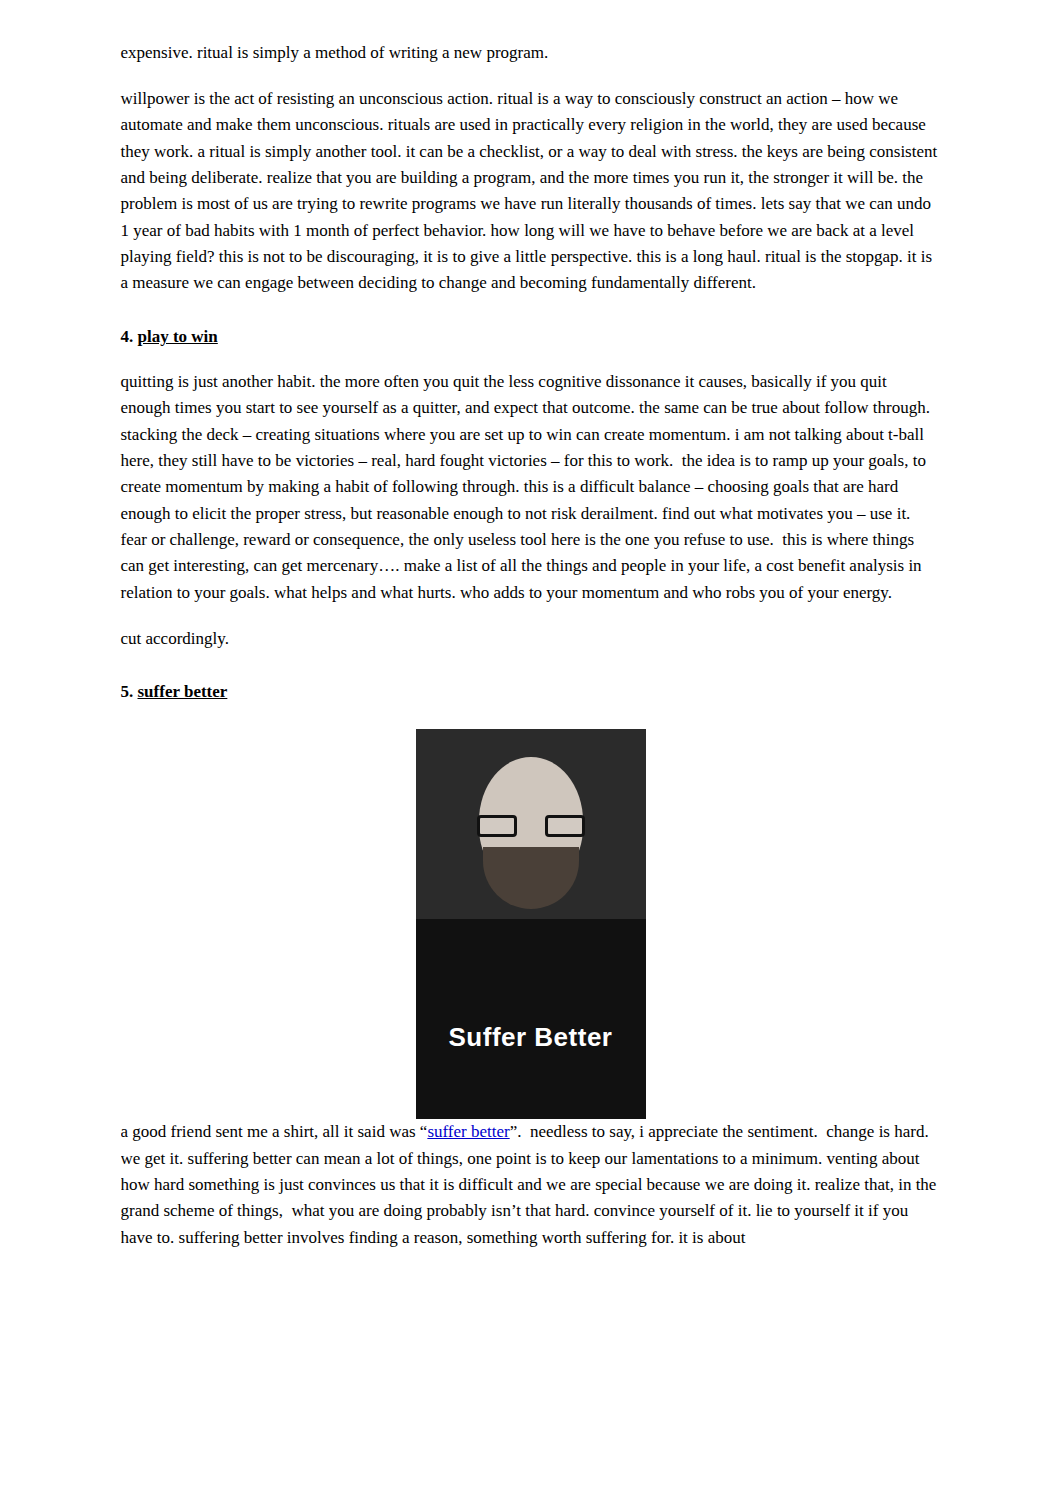expensive. ritual is simply a method of writing a new program.
willpower is the act of resisting an unconscious action. ritual is a way to consciously construct an action – how we automate and make them unconscious. rituals are used in practically every religion in the world, they are used because they work. a ritual is simply another tool. it can be a checklist, or a way to deal with stress. the keys are being consistent and being deliberate. realize that you are building a program, and the more times you run it, the stronger it will be. the problem is most of us are trying to rewrite programs we have run literally thousands of times. lets say that we can undo 1 year of bad habits with 1 month of perfect behavior. how long will we have to behave before we are back at a level playing field? this is not to be discouraging, it is to give a little perspective. this is a long haul. ritual is the stopgap. it is a measure we can engage between deciding to change and becoming fundamentally different.
4. play to win
quitting is just another habit. the more often you quit the less cognitive dissonance it causes, basically if you quit enough times you start to see yourself as a quitter, and expect that outcome. the same can be true about follow through. stacking the deck – creating situations where you are set up to win can create momentum. i am not talking about t-ball here, they still have to be victories – real, hard fought victories – for this to work. the idea is to ramp up your goals, to create momentum by making a habit of following through. this is a difficult balance – choosing goals that are hard enough to elicit the proper stress, but reasonable enough to not risk derailment. find out what motivates you – use it. fear or challenge, reward or consequence, the only useless tool here is the one you refuse to use. this is where things can get interesting, can get mercenary…. make a list of all the things and people in your life, a cost benefit analysis in relation to your goals. what helps and what hurts. who adds to your momentum and who robs you of your energy.
cut accordingly.
5. suffer better
Suffer Better
a good friend sent me a shirt, all it said was “suffer better”. needless to say, i appreciate the sentiment. change is hard. we get it. suffering better can mean a lot of things, one point is to keep our lamentations to a minimum. venting about how hard something is just convinces us that it is difficult and we are special because we are doing it. realize that, in the grand scheme of things, what you are doing probably isn’t that hard. convince yourself of it. lie to yourself it if you have to. suffering better involves finding a reason, something worth suffering for. it is about